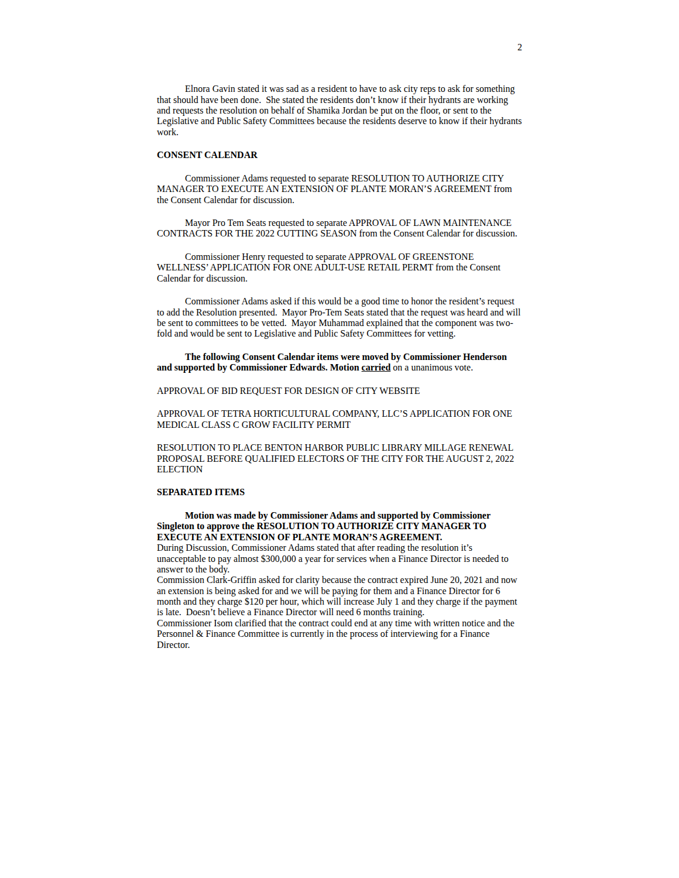2
Elnora Gavin stated it was sad as a resident to have to ask city reps to ask for something that should have been done. She stated the residents don’t know if their hydrants are working and requests the resolution on behalf of Shamika Jordan be put on the floor, or sent to the Legislative and Public Safety Committees because the residents deserve to know if their hydrants work.
Consent Calendar
Commissioner Adams requested to separate RESOLUTION TO AUTHORIZE CITY MANAGER TO EXECUTE AN EXTENSION OF PLANTE MORAN’S AGREEMENT from the Consent Calendar for discussion.
Mayor Pro Tem Seats requested to separate APPROVAL OF LAWN MAINTENANCE CONTRACTS FOR THE 2022 CUTTING SEASON from the Consent Calendar for discussion.
Commissioner Henry requested to separate APPROVAL OF GREENSTONE WELLNESS’ APPLICATION FOR ONE ADULT-USE RETAIL PERMT from the Consent Calendar for discussion.
Commissioner Adams asked if this would be a good time to honor the resident’s request to add the Resolution presented. Mayor Pro-Tem Seats stated that the request was heard and will be sent to committees to be vetted. Mayor Muhammad explained that the component was two-fold and would be sent to Legislative and Public Safety Committees for vetting.
The following Consent Calendar items were moved by Commissioner Henderson and supported by Commissioner Edwards. Motion carried on a unanimous vote.
APPROVAL OF BID REQUEST FOR DESIGN OF CITY WEBSITE
APPROVAL OF TETRA HORTICULTURAL COMPANY, LLC’S APPLICATION FOR ONE MEDICAL CLASS C GROW FACILITY PERMIT
RESOLUTION TO PLACE BENTON HARBOR PUBLIC LIBRARY MILLAGE RENEWAL PROPOSAL BEFORE QUALIFIED ELECTORS OF THE CITY FOR THE AUGUST 2, 2022 ELECTION
Separated Items
Motion was made by Commissioner Adams and supported by Commissioner Singleton to approve the RESOLUTION TO AUTHORIZE CITY MANAGER TO EXECUTE AN EXTENSION OF PLANTE MORAN’S AGREEMENT.
During Discussion, Commissioner Adams stated that after reading the resolution it’s unacceptable to pay almost $300,000 a year for services when a Finance Director is needed to answer to the body.
Commission Clark-Griffin asked for clarity because the contract expired June 20, 2021 and now an extension is being asked for and we will be paying for them and a Finance Director for 6 month and they charge $120 per hour, which will increase July 1 and they charge if the payment is late. Doesn’t believe a Finance Director will need 6 months training.
Commissioner Isom clarified that the contract could end at any time with written notice and the Personnel & Finance Committee is currently in the process of interviewing for a Finance Director.